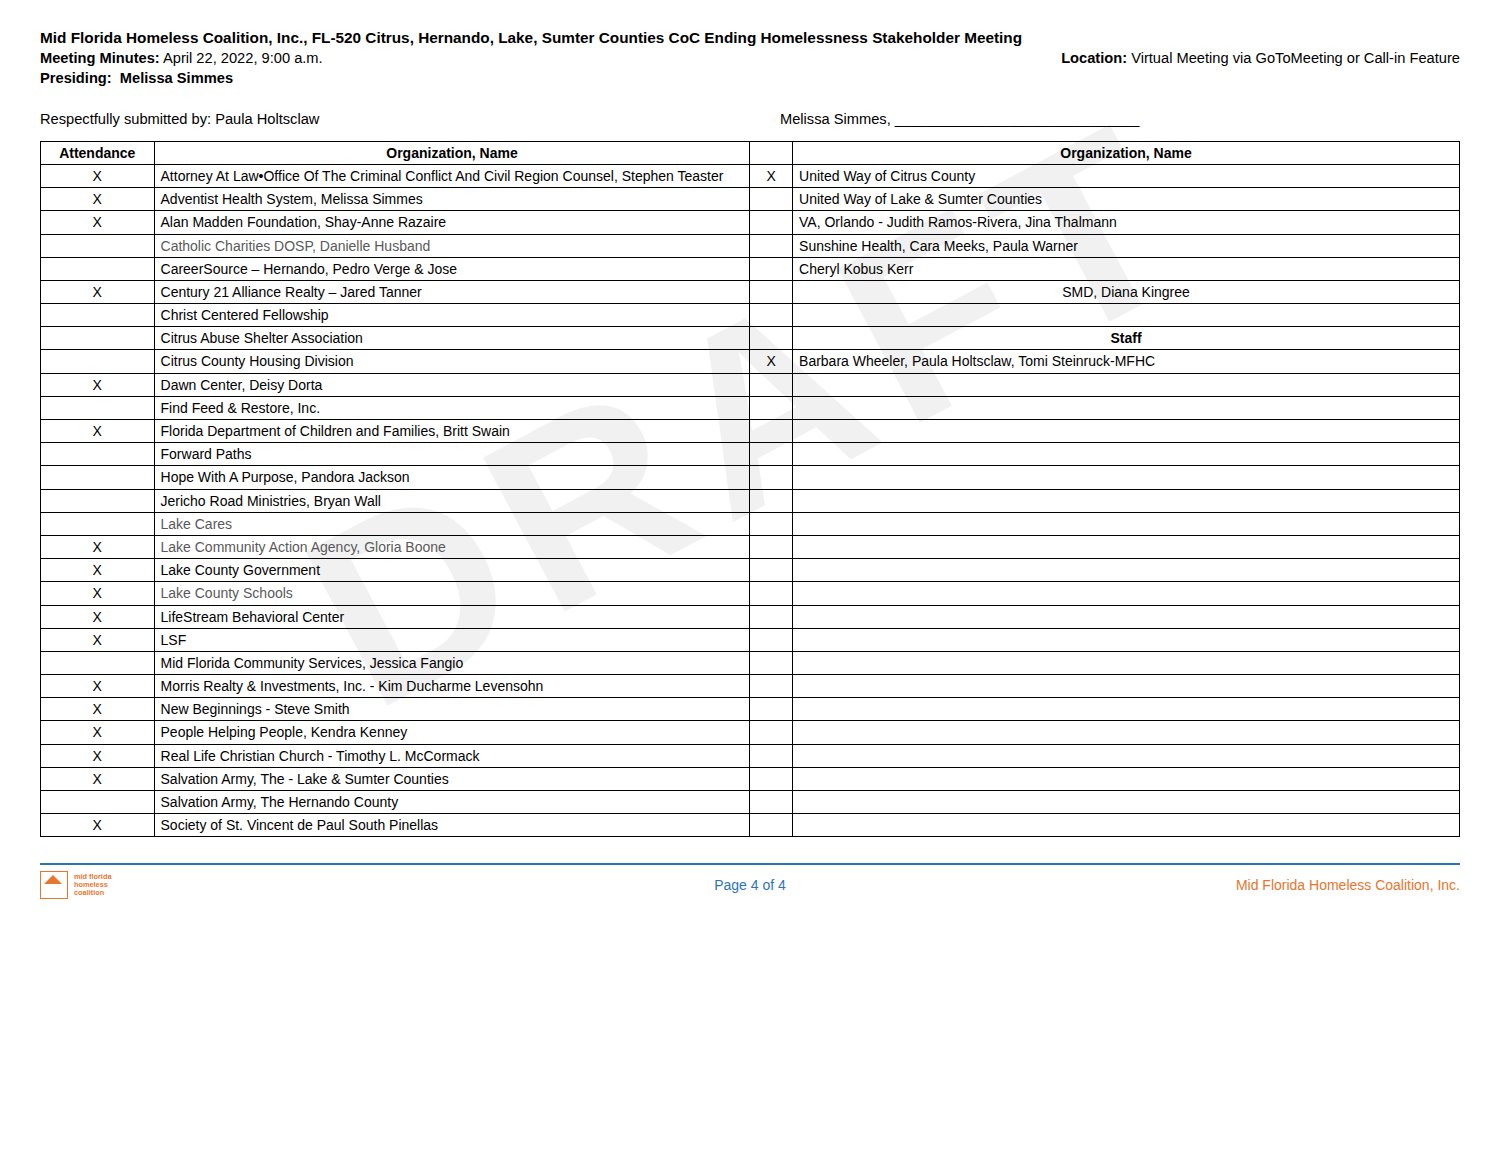DRAFT
Mid Florida Homeless Coalition, Inc., FL-520 Citrus, Hernando, Lake, Sumter Counties CoC Ending Homelessness Stakeholder Meeting
Meeting Minutes: April 22, 2022, 9:00 a.m. Location: Virtual Meeting via GoToMeeting or Call-in Feature
Presiding: Melissa Simmes
Respectfully submitted by: Paula Holtsclaw
Melissa Simmes, ______________________________
| Attendance | Organization, Name | | Organization, Name |
| --- | --- | --- | --- |
| X | Attorney At Law•Office Of The Criminal Conflict And Civil Region Counsel, Stephen Teaster | X | United Way of Citrus County |
| X | Adventist Health System, Melissa Simmes | | United Way of Lake & Sumter Counties |
| X | Alan Madden Foundation, Shay-Anne Razaire | | VA, Orlando - Judith Ramos-Rivera, Jina Thalmann |
| | Catholic Charities DOSP, Danielle Husband | | Sunshine Health, Cara Meeks, Paula Warner |
| | CareerSource – Hernando, Pedro Verge & Jose | | Cheryl Kobus Kerr |
| X | Century 21 Alliance Realty – Jared Tanner | | SMD, Diana Kingree |
| | Christ Centered Fellowship | | |
| | Citrus Abuse Shelter Association | | Staff |
| | Citrus County Housing Division | X | Barbara Wheeler, Paula Holtsclaw, Tomi Steinruck-MFHC |
| X | Dawn Center, Deisy Dorta | | |
| | Find Feed & Restore, Inc. | | |
| X | Florida Department of Children and Families, Britt Swain | | |
| | Forward Paths | | |
| | Hope With A Purpose, Pandora Jackson | | |
| | Jericho Road Ministries, Bryan Wall | | |
| | Lake Cares | | |
| X | Lake Community Action Agency, Gloria Boone | | |
| X | Lake County Government | | |
| X | Lake County Schools | | |
| X | LifeStream Behavioral Center | | |
| X | LSF | | |
| | Mid Florida Community Services, Jessica Fangio | | |
| X | Morris Realty & Investments, Inc. - Kim Ducharme Levensohn | | |
| X | New Beginnings - Steve Smith | | |
| X | People Helping People, Kendra Kenney | | |
| X | Real Life Christian Church - Timothy L. McCormack | | |
| X | Salvation Army, The - Lake & Sumter Counties | | |
| | Salvation Army, The Hernando County | | |
| X | Society of St. Vincent de Paul South Pinellas | | |
mid florida
homeless
coalition
Page 4 of 4
Mid Florida Homeless Coalition, Inc.